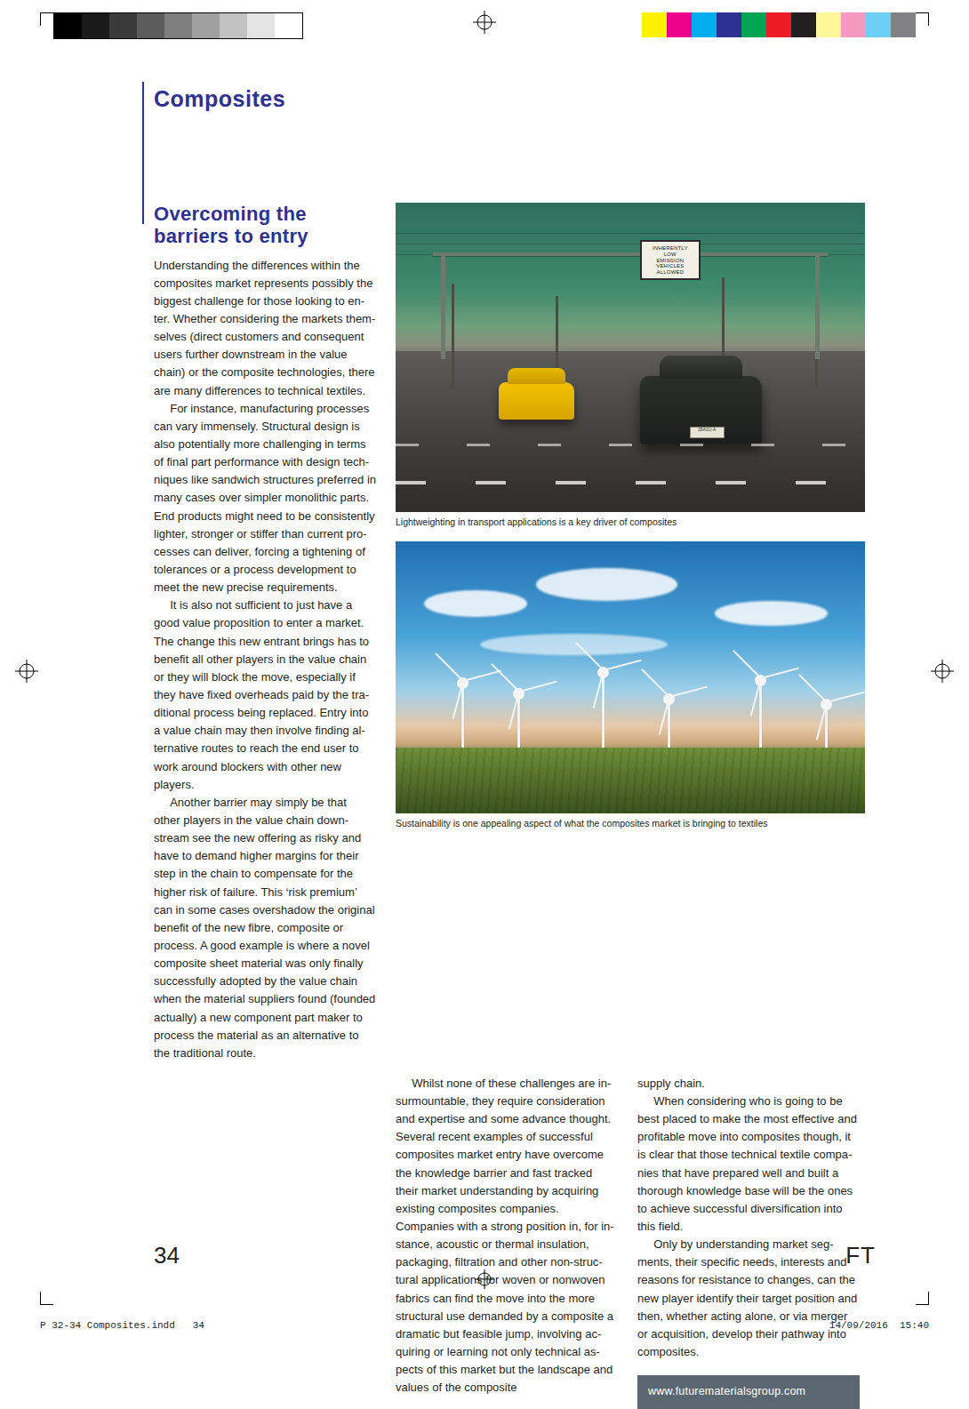Composites
Overcoming the
barriers to entry
Understanding the differences within the composites market represents possibly the biggest challenge for those looking to enter. Whether considering the markets themselves (direct customers and consequent users further downstream in the value chain) or the composite technologies, there are many differences to technical textiles.
For instance, manufacturing processes can vary immensely. Structural design is also potentially more challenging in terms of final part performance with design techniques like sandwich structures preferred in many cases over simpler monolithic parts. End products might need to be consistently lighter, stronger or stiffer than current processes can deliver, forcing a tightening of tolerances or a process development to meet the new precise requirements.
It is also not sufficient to just have a good value proposition to enter a market. The change this new entrant brings has to benefit all other players in the value chain or they will block the move, especially if they have fixed overheads paid by the traditional process being replaced. Entry into a value chain may then involve finding alternative routes to reach the end user to work around blockers with other new players.
Another barrier may simply be that other players in the value chain downstream see the new offering as risky and have to demand higher margins for their step in the chain to compensate for the higher risk of failure. This ‘risk premium’ can in some cases overshadow the original benefit of the new fibre, composite or process. A good example is where a novel composite sheet material was only finally successfully adopted by the value chain when the material suppliers found (founded actually) a new component part maker to process the material as an alternative to the traditional route.
INHERENTLY
LOW
EMISSION
VEHICLES
ALLOWED
35A1U-A
Lightweighting in transport applications is a key driver of composites
Sustainability is one appealing aspect of what the composites market is bringing to textiles
Whilst none of these challenges are insurmountable, they require consideration and expertise and some advance thought. Several recent examples of successful composites market entry have overcome the knowledge barrier and fast tracked their market understanding by acquiring existing composites companies. Companies with a strong position in, for instance, acoustic or thermal insulation, packaging, filtration and other non-structural applications for woven or nonwoven fabrics can find the move into the more structural use demanded by a composite a dramatic but feasible jump, involving acquiring or learning not only technical aspects of this market but the landscape and values of the composite
supply chain.
When considering who is going to be best placed to make the most effective and profitable move into composites though, it is clear that those technical textile companies that have prepared well and built a thorough knowledge base will be the ones to achieve successful diversification into this field.
Only by understanding market segments, their specific needs, interests and reasons for resistance to changes, can the new player identify their target position and then, whether acting alone, or via merger or acquisition, develop their pathway into composites.
www.futurematerialsgroup.com
34
FT
P 32-34 Composites.indd 34 14/09/2016 15:40